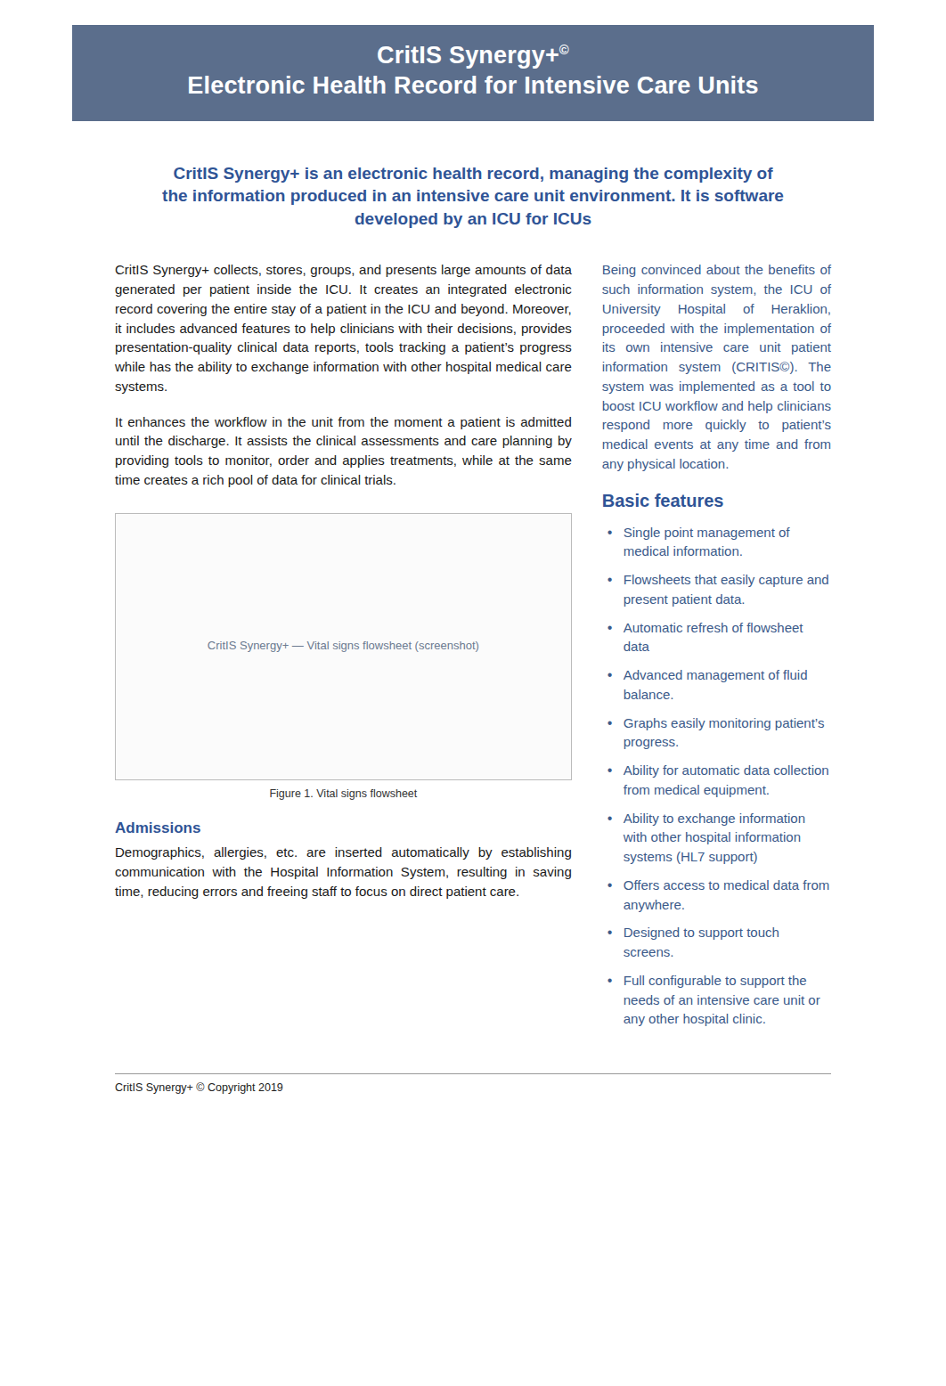CritIS Synergy+©
Electronic Health Record for Intensive Care Units
CritIS Synergy+ is an electronic health record, managing the complexity of the information produced in an intensive care unit environment. It is software developed by an ICU for ICUs
CritIS Synergy+ collects, stores, groups, and presents large amounts of data generated per patient inside the ICU. It creates an integrated electronic record covering the entire stay of a patient in the ICU and beyond. Moreover, it includes advanced features to help clinicians with their decisions, provides presentation-quality clinical data reports, tools tracking a patient’s progress while has the ability to exchange information with other hospital medical care systems.
It enhances the workflow in the unit from the moment a patient is admitted until the discharge. It assists the clinical assessments and care planning by providing tools to monitor, order and applies treatments, while at the same time creates a rich pool of data for clinical trials.
Figure 1. Vital signs flowsheet
Admissions
Demographics, allergies, etc. are inserted automatically by establishing communication with the Hospital Information System, resulting in saving time, reducing errors and freeing staff to focus on direct patient care.
Being convinced about the benefits of such information system, the ICU of University Hospital of Heraklion, proceeded with the implementation of its own intensive care unit patient information system (CRITIS©). The system was implemented as a tool to boost ICU workflow and help clinicians respond more quickly to patient’s medical events at any time and from any physical location.
Basic features
Single point management of medical information.
Flowsheets that easily capture and present patient data.
Automatic refresh of flowsheet data
Advanced management of fluid balance.
Graphs easily monitoring patient’s progress.
Ability for automatic data collection from medical equipment.
Ability to exchange information with other hospital information systems (HL7 support)
Offers access to medical data from anywhere.
Designed to support touch screens.
Full configurable to support the needs of an intensive care unit or any other hospital clinic.
CritIS Synergy+ © Copyright 2019